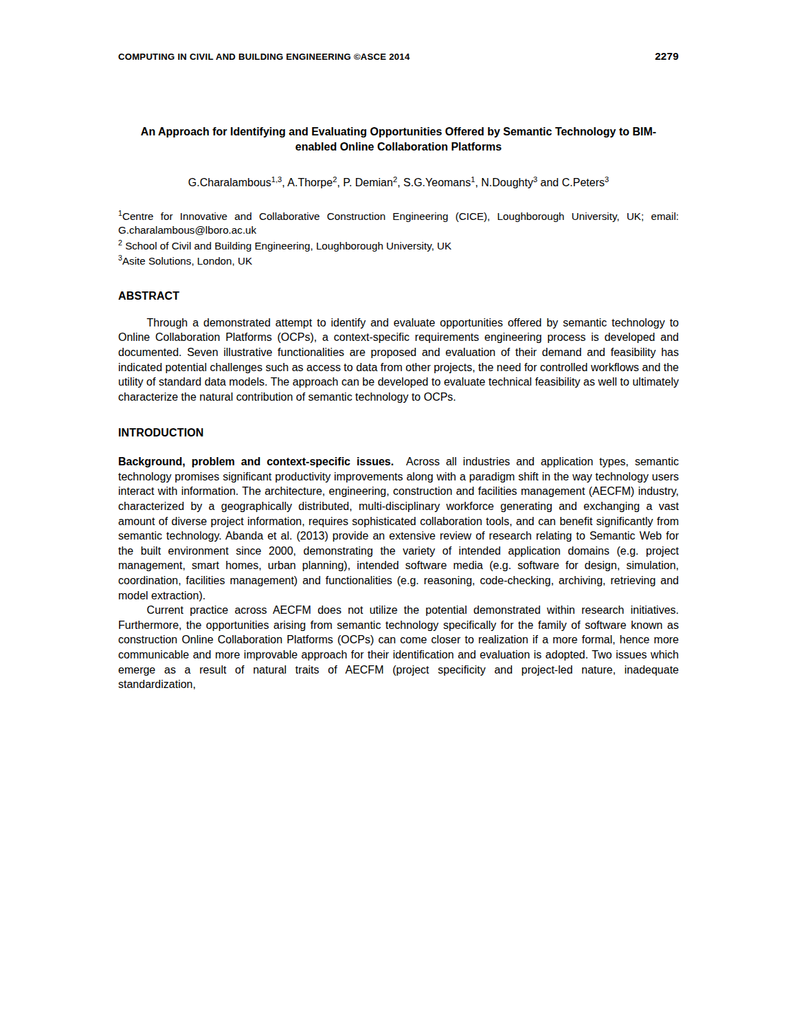Computing in Civil and Building Engineering ©ASCE 2014 2279
An Approach for Identifying and Evaluating Opportunities Offered by Semantic Technology to BIM-enabled Online Collaboration Platforms
G.Charalambous1,3, A.Thorpe2, P. Demian2, S.G.Yeomans1, N.Doughty3 and C.Peters3
1Centre for Innovative and Collaborative Construction Engineering (CICE), Loughborough University, UK; email: G.charalambous@lboro.ac.uk
2 School of Civil and Building Engineering, Loughborough University, UK
3Asite Solutions, London, UK
ABSTRACT
Through a demonstrated attempt to identify and evaluate opportunities offered by semantic technology to Online Collaboration Platforms (OCPs), a context-specific requirements engineering process is developed and documented. Seven illustrative functionalities are proposed and evaluation of their demand and feasibility has indicated potential challenges such as access to data from other projects, the need for controlled workflows and the utility of standard data models. The approach can be developed to evaluate technical feasibility as well to ultimately characterize the natural contribution of semantic technology to OCPs.
INTRODUCTION
Background, problem and context-specific issues. Across all industries and application types, semantic technology promises significant productivity improvements along with a paradigm shift in the way technology users interact with information. The architecture, engineering, construction and facilities management (AECFM) industry, characterized by a geographically distributed, multi-disciplinary workforce generating and exchanging a vast amount of diverse project information, requires sophisticated collaboration tools, and can benefit significantly from semantic technology. Abanda et al. (2013) provide an extensive review of research relating to Semantic Web for the built environment since 2000, demonstrating the variety of intended application domains (e.g. project management, smart homes, urban planning), intended software media (e.g. software for design, simulation, coordination, facilities management) and functionalities (e.g. reasoning, code-checking, archiving, retrieving and model extraction).
Current practice across AECFM does not utilize the potential demonstrated within research initiatives. Furthermore, the opportunities arising from semantic technology specifically for the family of software known as construction Online Collaboration Platforms (OCPs) can come closer to realization if a more formal, hence more communicable and more improvable approach for their identification and evaluation is adopted. Two issues which emerge as a result of natural traits of AECFM (project specificity and project-led nature, inadequate standardization,